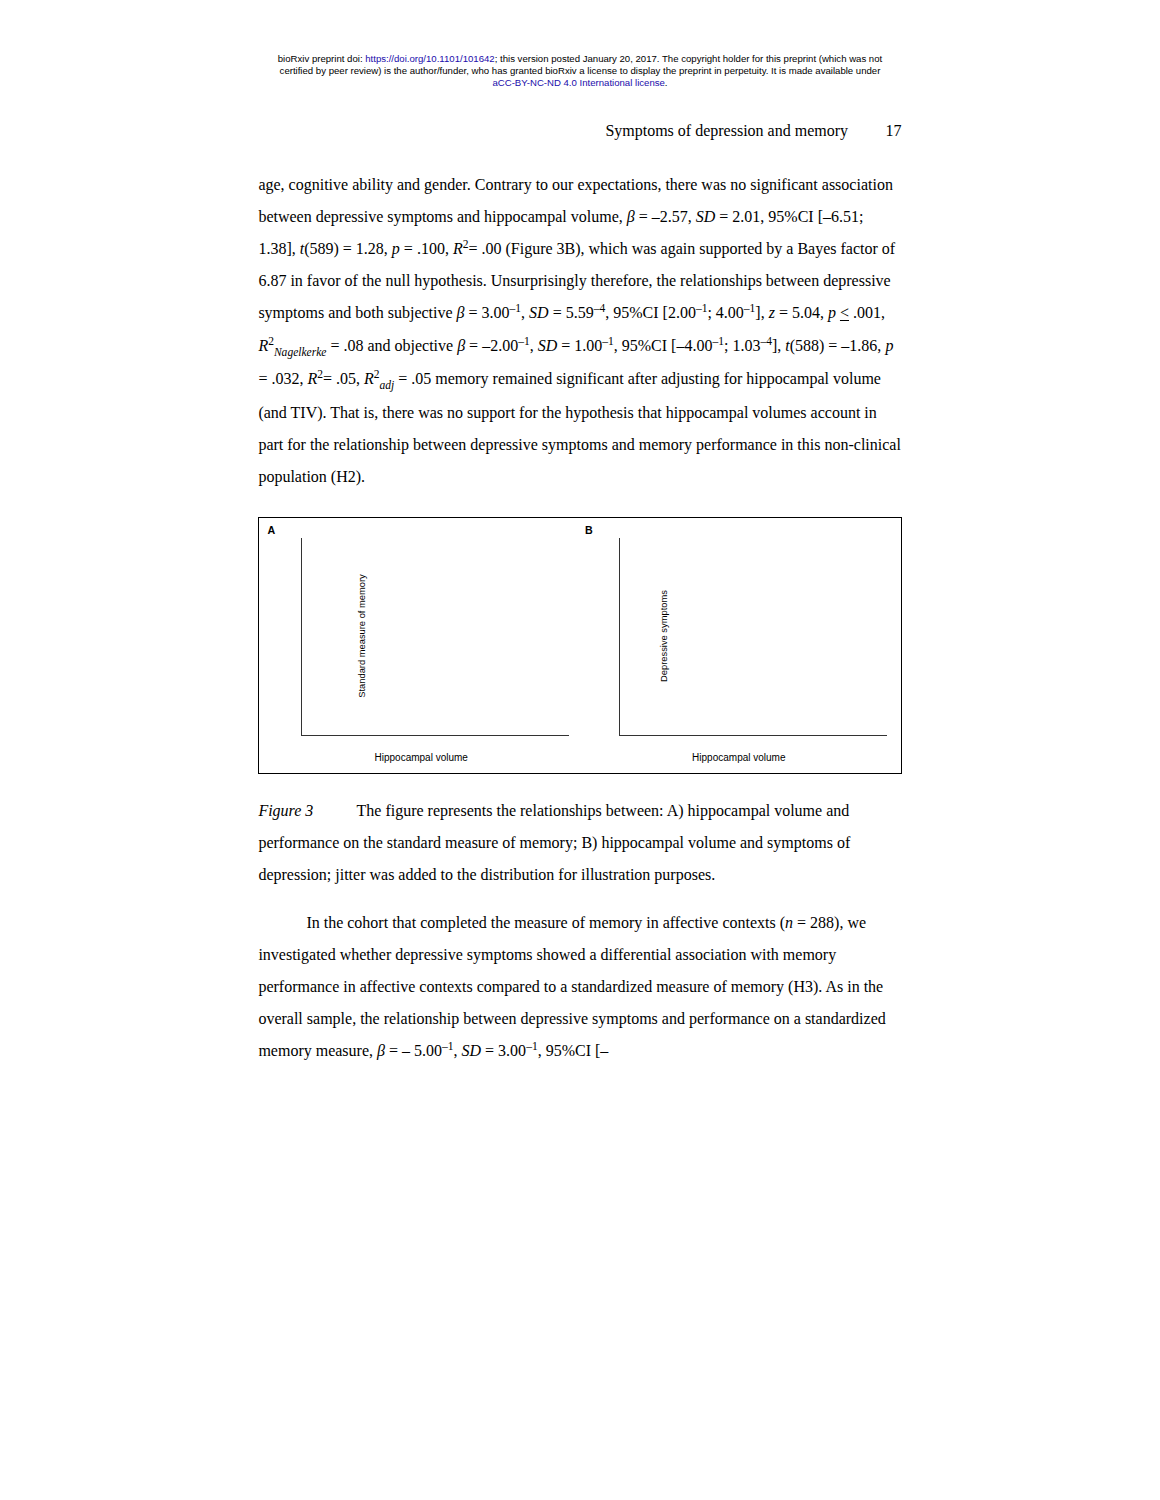bioRxiv preprint doi: https://doi.org/10.1101/101642; this version posted January 20, 2017. The copyright holder for this preprint (which was not
certified by peer review) is the author/funder, who has granted bioRxiv a license to display the preprint in perpetuity. It is made available under
aCC-BY-NC-ND 4.0 International license.
Symptoms of depression and memory 17
age, cognitive ability and gender. Contrary to our expectations, there was no significant association between depressive symptoms and hippocampal volume, β = –2.57, SD = 2.01, 95%CI [–6.51; 1.38], t(589) = 1.28, p = .100, R2= .00 (Figure 3B), which was again supported by a Bayes factor of 6.87 in favor of the null hypothesis. Unsurprisingly therefore, the relationships between depressive symptoms and both subjective β = 3.00–1, SD = 5.59–4, 95%CI [2.00–1; 4.00–1], z = 5.04, p < .001, R2Nagelkerke = .08 and objective β = –2.00–1, SD = 1.00–1, 95%CI [–4.00–1; 1.03–4], t(588) = –1.86, p = .032, R2= .05, R2adj = .05 memory remained significant after adjusting for hippocampal volume (and TIV). That is, there was no support for the hypothesis that hippocampal volumes account in part for the relationship between depressive symptoms and memory performance in this non-clinical population (H2).
A
Standard measure of memory
1.00
0.75
0.50
0.25
0.00
0.5
1.0
Hippocampal volume
B
Depressive symptoms
1.00
0.75
0.50
0.25
0.00
0.0
0.5
1.0
Hippocampal volume
Figure 3 The figure represents the relationships between: A) hippocampal volume and performance on the standard measure of memory; B) hippocampal volume and symptoms of depression; jitter was added to the distribution for illustration purposes.
In the cohort that completed the measure of memory in affective contexts (n = 288), we investigated whether depressive symptoms showed a differential association with memory performance in affective contexts compared to a standardized measure of memory (H3). As in the overall sample, the relationship between depressive symptoms and performance on a standardized memory measure, β = – 5.00–1, SD = 3.00–1, 95%CI [–